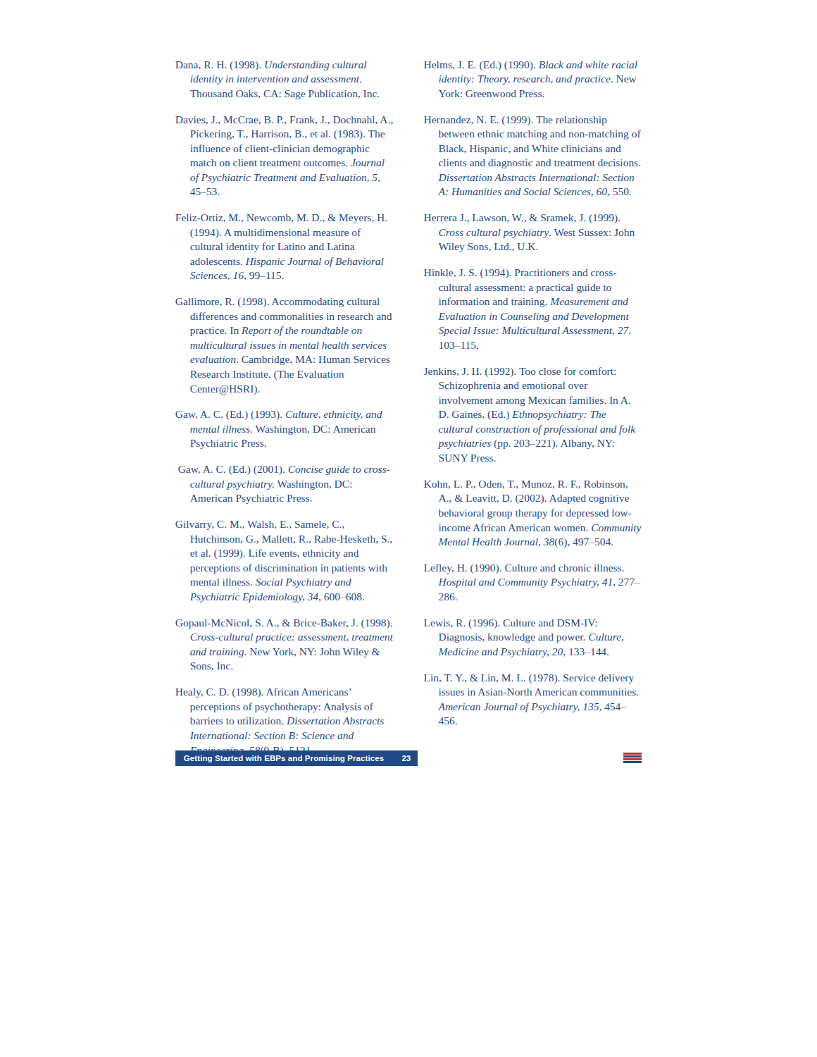Dana, R. H. (1998). Understanding cultural identity in intervention and assessment. Thousand Oaks, CA: Sage Publication, Inc.
Davies, J., McCrae, B. P., Frank, J., Dochnahl, A., Pickering, T., Harrison, B., et al. (1983). The influence of client-clinician demographic match on client treatment outcomes. Journal of Psychiatric Treatment and Evaluation, 5, 45–53.
Feliz-Ortiz, M., Newcomb, M. D., & Meyers, H. (1994). A multidimensional measure of cultural identity for Latino and Latina adolescents. Hispanic Journal of Behavioral Sciences, 16, 99–115.
Gallimore, R. (1998). Accommodating cultural differences and commonalities in research and practice. In Report of the roundtable on multicultural issues in mental health services evaluation. Cambridge, MA: Human Services Research Institute. (The Evaluation Center@HSRI).
Gaw, A. C. (Ed.) (1993). Culture, ethnicity, and mental illness. Washington, DC: American Psychiatric Press.
Gaw, A. C. (Ed.) (2001). Concise guide to cross-cultural psychiatry. Washington, DC: American Psychiatric Press.
Gilvarry, C. M., Walsh, E., Samele, C., Hutchinson, G., Mallett, R., Rabe-Hesketh, S., et al. (1999). Life events, ethnicity and perceptions of discrimination in patients with mental illness. Social Psychiatry and Psychiatric Epidemiology, 34, 600–608.
Gopaul-McNicol, S. A., & Brice-Baker, J. (1998). Cross-cultural practice: assessment, treatment and training. New York, NY: John Wiley & Sons, Inc.
Healy, C. D. (1998). African Americans’ perceptions of psychotherapy: Analysis of barriers to utilization. Dissertation Abstracts International: Section B: Science and Engineering, 58(9-B), 5121.
Helms, J. E. (Ed.) (1990). Black and white racial identity: Theory, research, and practice. New York: Greenwood Press.
Hernandez, N. E. (1999). The relationship between ethnic matching and non-matching of Black, Hispanic, and White clinicians and clients and diagnostic and treatment decisions. Dissertation Abstracts International: Section A: Humanities and Social Sciences, 60, 550.
Herrera J., Lawson, W., & Sramek, J. (1999). Cross cultural psychiatry. West Sussex: John Wiley Sons, Ltd., U.K.
Hinkle, J. S. (1994). Practitioners and cross-cultural assessment: a practical guide to information and training. Measurement and Evaluation in Counseling and Development Special Issue: Multicultural Assessment, 27, 103–115.
Jenkins, J. H. (1992). Too close for comfort: Schizophrenia and emotional over involvement among Mexican families. In A. D. Gaines, (Ed.) Ethnopsychiatry: The cultural construction of professional and folk psychiatries (pp. 203–221). Albany, NY: SUNY Press.
Kohn, L. P., Oden, T., Munoz, R. F., Robinson, A., & Leavitt, D. (2002). Adapted cognitive behavioral group therapy for depressed low-income African American women. Community Mental Health Journal, 38(6), 497–504.
Lefley, H. (1990). Culture and chronic illness. Hospital and Community Psychiatry, 41, 277–286.
Lewis, R. (1996). Culture and DSM-IV: Diagnosis, knowledge and power. Culture, Medicine and Psychiatry, 20, 133–144.
Lin, T. Y., & Lin, M. L. (1978). Service delivery issues in Asian-North American communities. American Journal of Psychiatry, 135, 454–456.
Getting Started with EBPs and Promising Practices 23